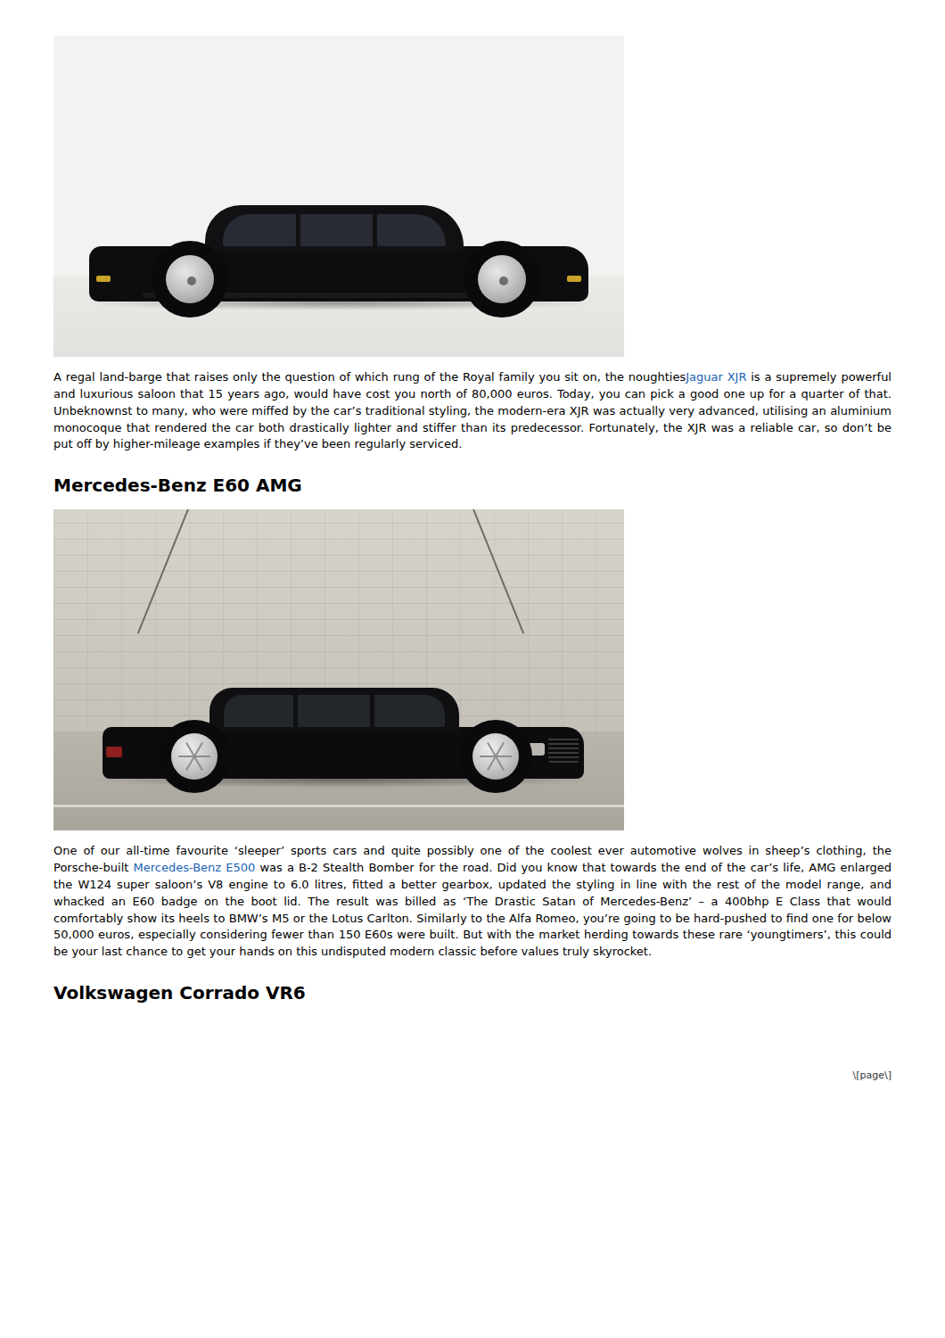A regal land-barge that raises only the question of which rung of the Royal family you sit on, the noughtiesJaguar XJR is a supremely powerful and luxurious saloon that 15 years ago, would have cost you north of 80,000 euros. Today, you can pick a good one up for a quarter of that. Unbeknownst to many, who were miffed by the car’s traditional styling, the modern-era XJR was actually very advanced, utilising an aluminium monocoque that rendered the car both drastically lighter and stiffer than its predecessor. Fortunately, the XJR was a reliable car, so don’t be put off by higher-mileage examples if they’ve been regularly serviced.
Mercedes-Benz E60 AMG
One of our all-time favourite ‘sleeper’ sports cars and quite possibly one of the coolest ever automotive wolves in sheep’s clothing, the Porsche-built Mercedes-Benz E500 was a B-2 Stealth Bomber for the road. Did you know that towards the end of the car’s life, AMG enlarged the W124 super saloon’s V8 engine to 6.0 litres, fitted a better gearbox, updated the styling in line with the rest of the model range, and whacked an E60 badge on the boot lid. The result was billed as ‘The Drastic Satan of Mercedes-Benz’ – a 400bhp E Class that would comfortably show its heels to BMW’s M5 or the Lotus Carlton. Similarly to the Alfa Romeo, you’re going to be hard-pushed to find one for below 50,000 euros, especially considering fewer than 150 E60s were built. But with the market herding towards these rare ‘youngtimers’, this could be your last chance to get your hands on this undisputed modern classic before values truly skyrocket.
Volkswagen Corrado VR6
\[page\]